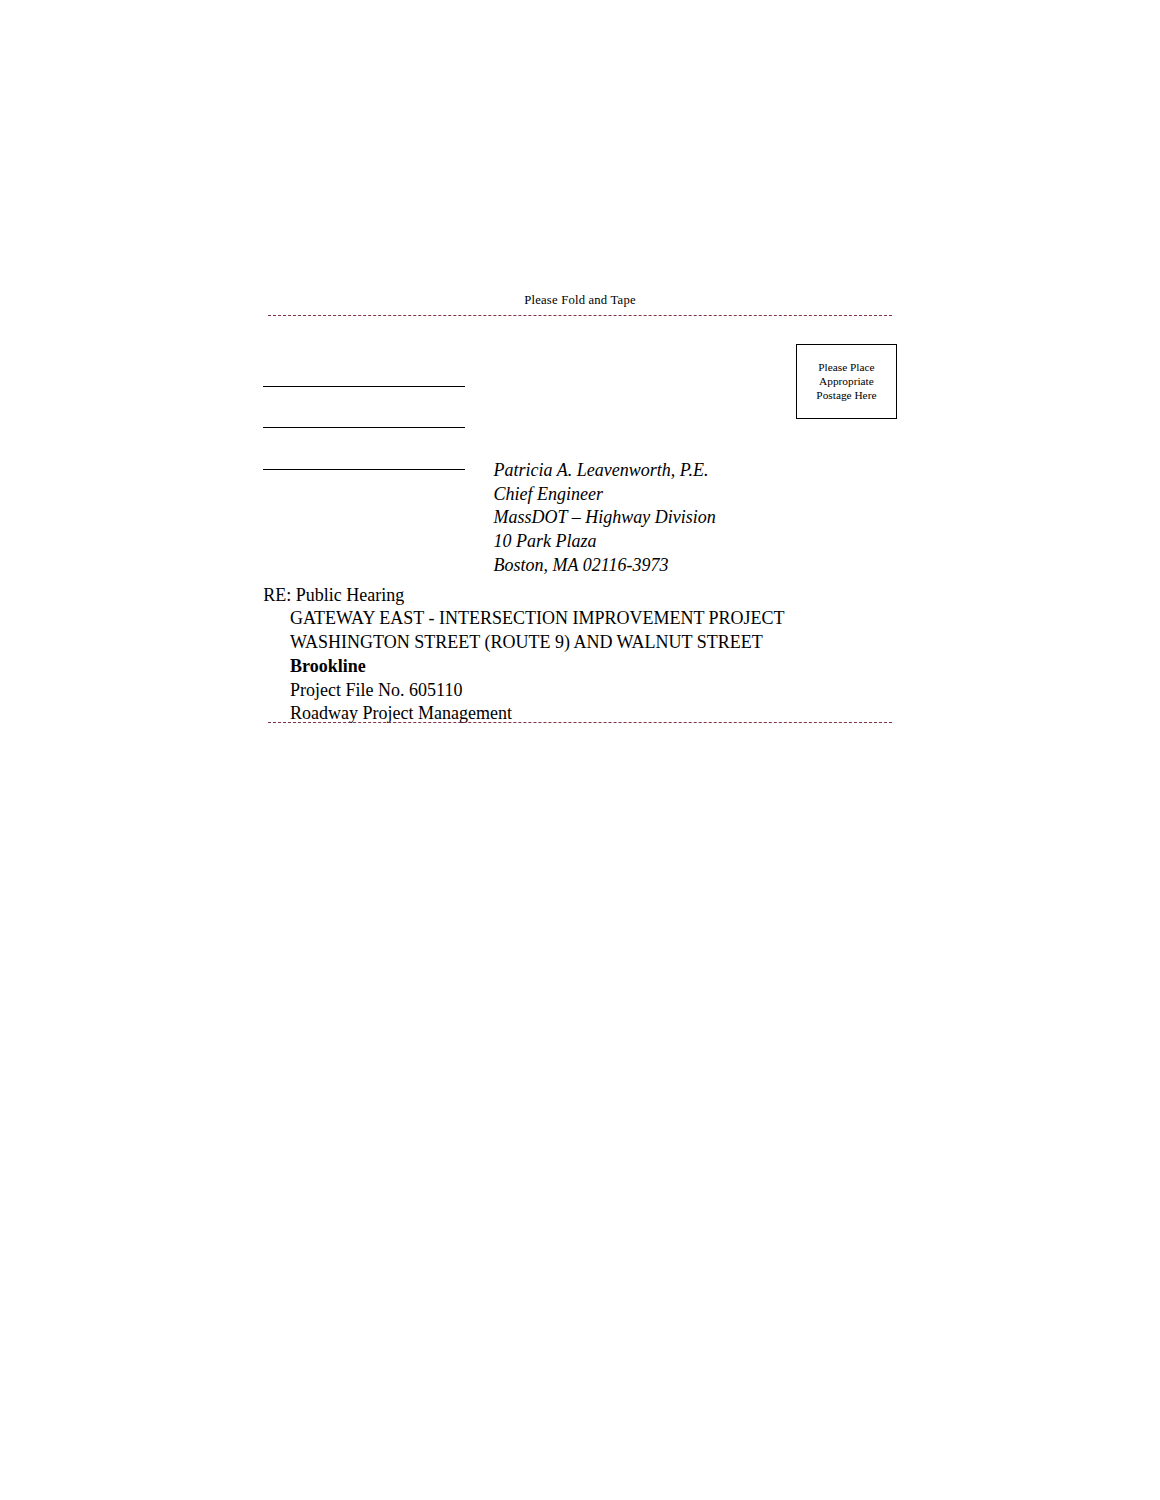Please Fold and Tape
Please Place
Appropriate
Postage Here
Patricia A. Leavenworth, P.E.
Chief Engineer
MassDOT – Highway Division
10 Park Plaza
Boston, MA 02116-3973
RE: Public Hearing
GATEWAY EAST - INTERSECTION IMPROVEMENT PROJECT
WASHINGTON STREET (ROUTE 9) AND WALNUT STREET
Brookline
Project File No. 605110
Roadway Project Management